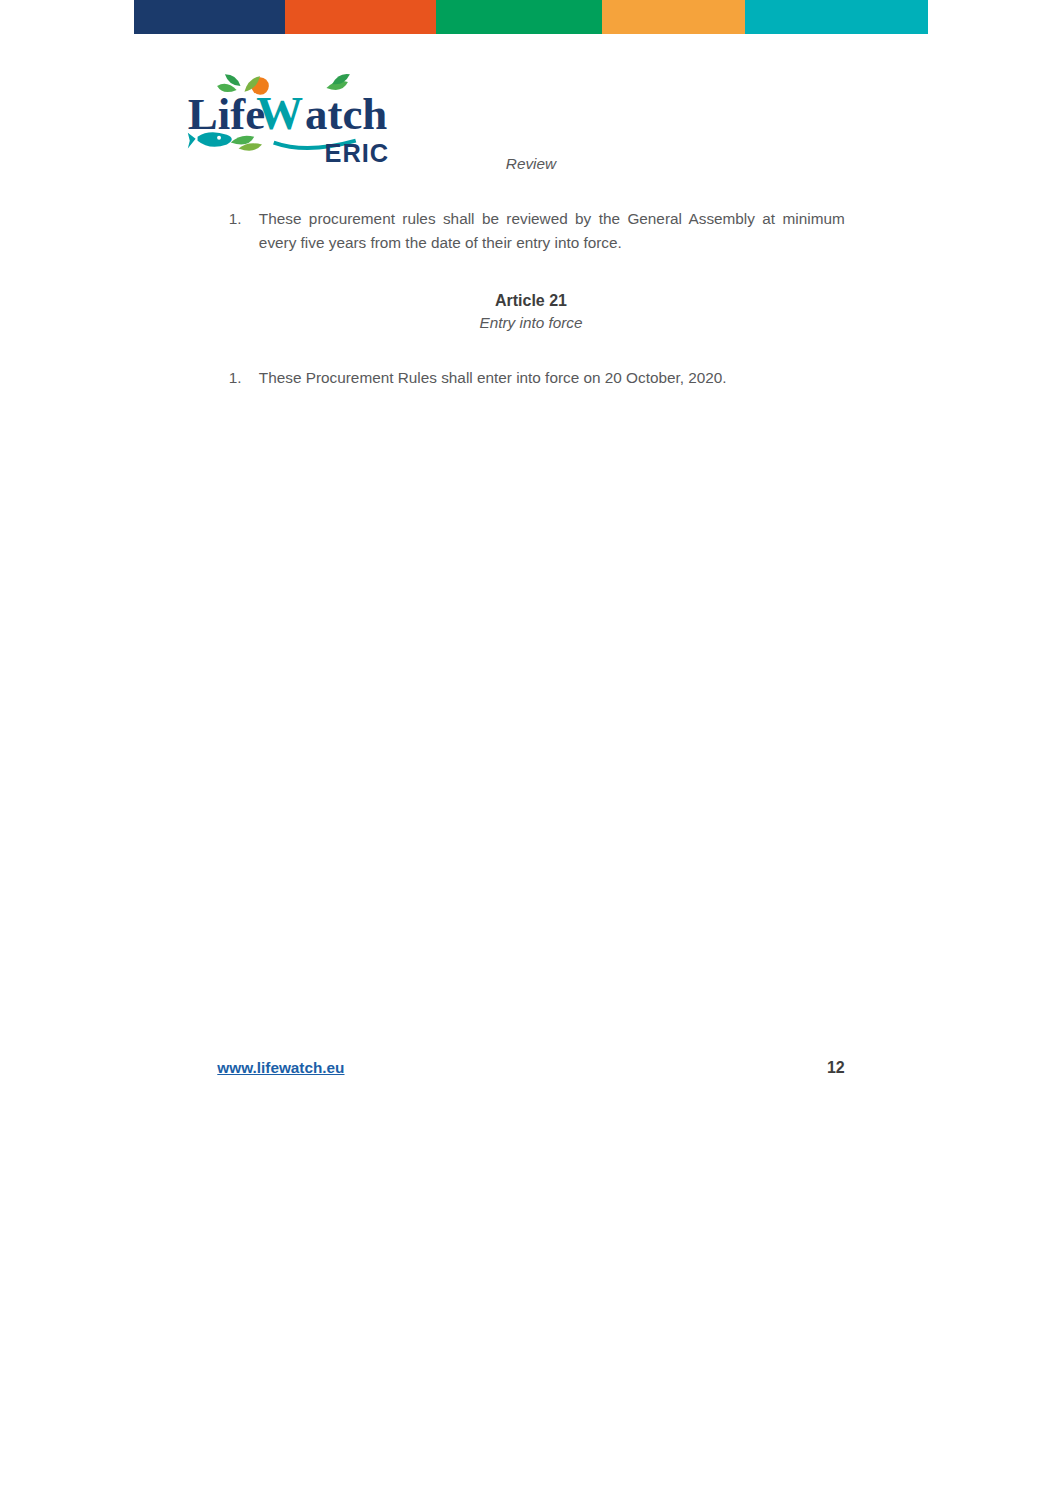Life W atch ERIC
Review
These procurement rules shall be reviewed by the General Assembly at minimum every five years from the date of their entry into force.
Article 21
Entry into force
These Procurement Rules shall enter into force on 20 October, 2020.
www.lifewatch.eu 12